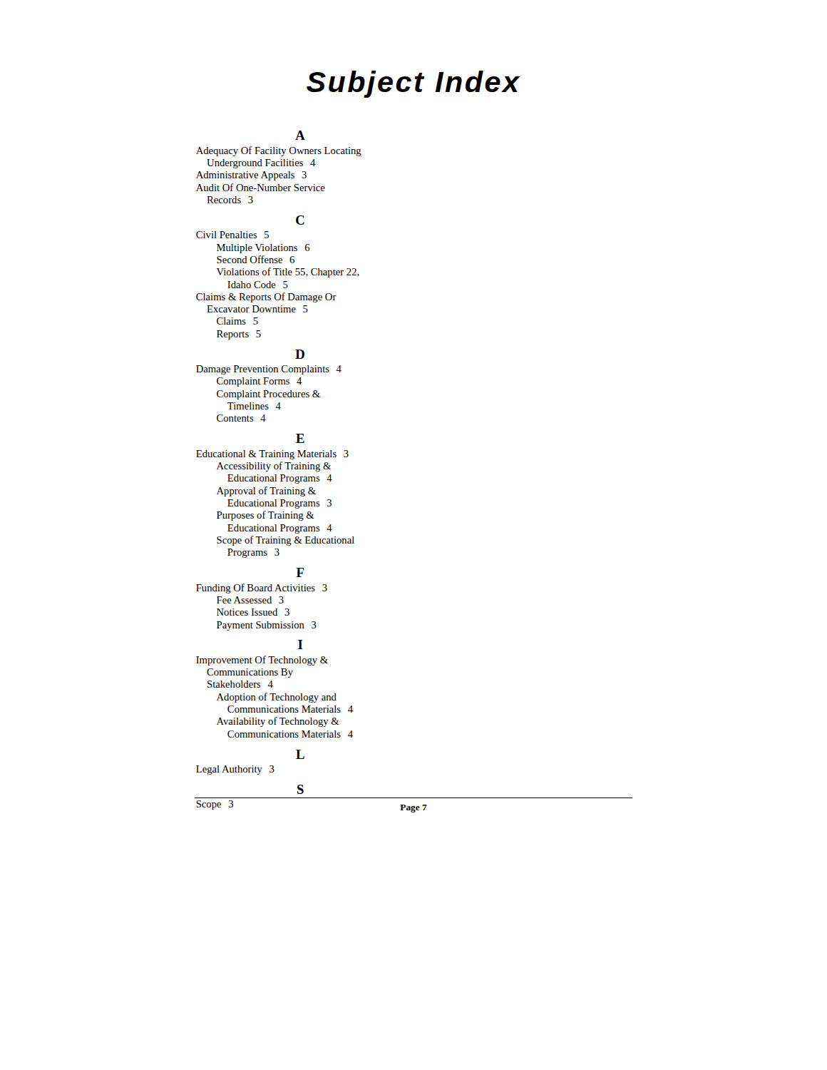Subject Index
A
Adequacy Of Facility Owners LocatingUnderground Facilities4
Administrative Appeals3
Audit Of One-Number ServiceRecords3
C
Civil Penalties5
Multiple Violations6
Second Offense6
Violations of Title 55, Chapter 22,Idaho Code5
Claims & Reports Of Damage OrExcavator Downtime5
Claims5
Reports5
D
Damage Prevention Complaints4
Complaint Forms4
Complaint Procedures &Timelines4
Contents4
E
Educational & Training Materials3
Accessibility of Training &Educational Programs4
Approval of Training &Educational Programs3
Purposes of Training &Educational Programs4
Scope of Training & EducationalPrograms3
F
Funding Of Board Activities3
Fee Assessed3
Notices Issued3
Payment Submission3
I
Improvement Of Technology &Communications By Stakeholders4
Adoption of Technology andCommunications Materials4
Availability of Technology &Communications Materials4
L
Legal Authority3
S
Scope3
Page 7